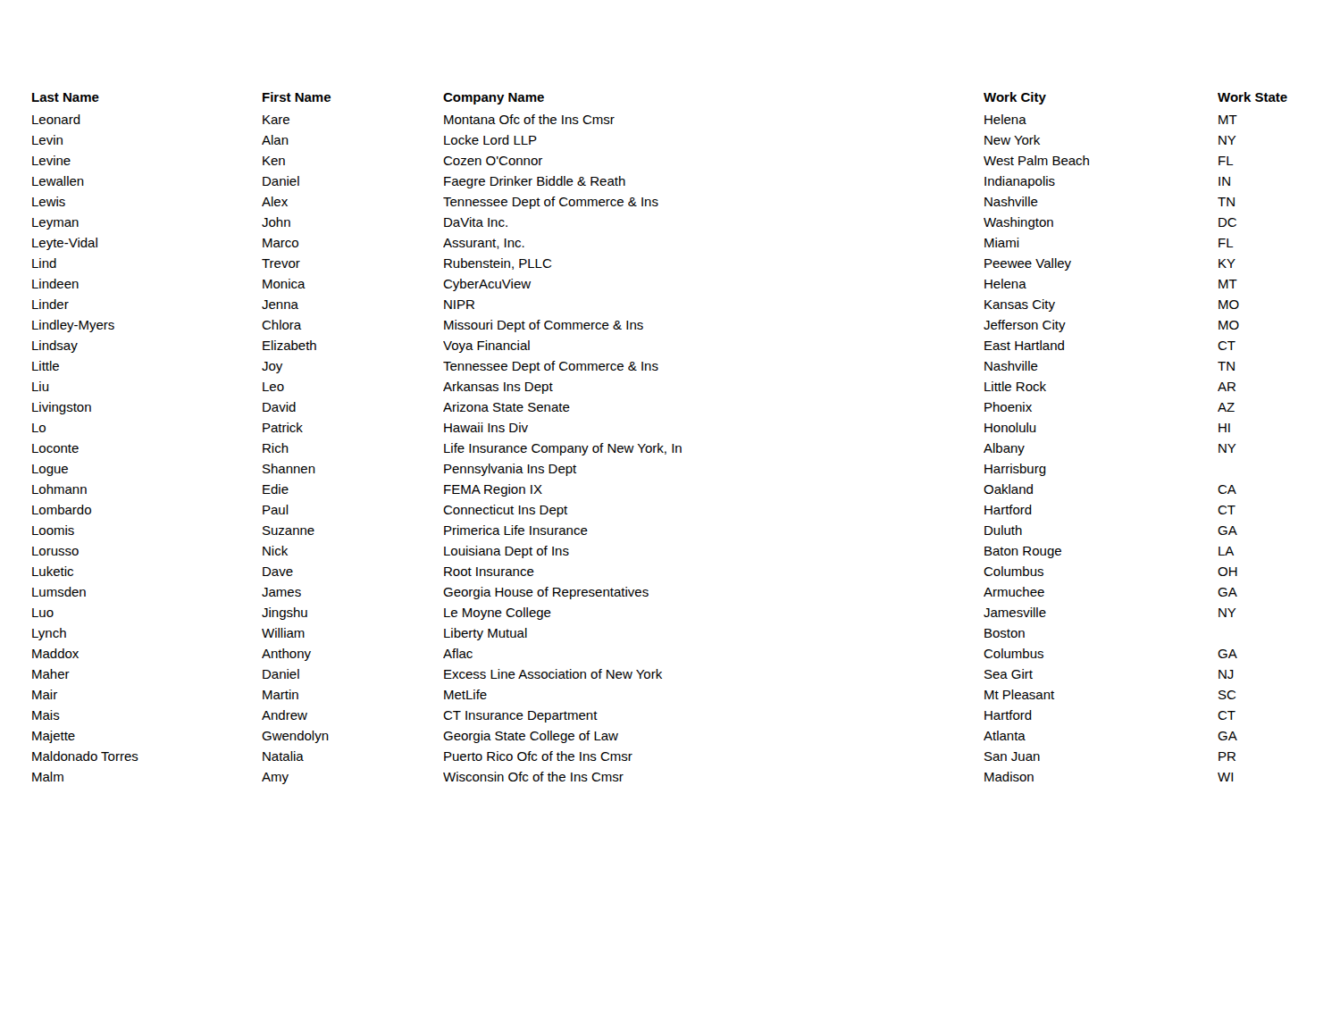| Last Name | First Name | Company Name | Work City | Work State |
| --- | --- | --- | --- | --- |
| Leonard | Kare | Montana Ofc of the Ins Cmsr | Helena | MT |
| Levin | Alan | Locke Lord LLP | New York | NY |
| Levine | Ken | Cozen O'Connor | West Palm Beach | FL |
| Lewallen | Daniel | Faegre Drinker Biddle & Reath | Indianapolis | IN |
| Lewis | Alex | Tennessee Dept of Commerce & Ins | Nashville | TN |
| Leyman | John | DaVita Inc. | Washington | DC |
| Leyte-Vidal | Marco | Assurant, Inc. | Miami | FL |
| Lind | Trevor | Rubenstein, PLLC | Peewee Valley | KY |
| Lindeen | Monica | CyberAcuView | Helena | MT |
| Linder | Jenna | NIPR | Kansas City | MO |
| Lindley-Myers | Chlora | Missouri Dept of Commerce & Ins | Jefferson City | MO |
| Lindsay | Elizabeth | Voya Financial | East Hartland | CT |
| Little | Joy | Tennessee Dept of Commerce & Ins | Nashville | TN |
| Liu | Leo | Arkansas Ins Dept | Little Rock | AR |
| Livingston | David | Arizona State Senate | Phoenix | AZ |
| Lo | Patrick | Hawaii Ins Div | Honolulu | HI |
| Loconte | Rich | Life Insurance Company of New York, In | Albany | NY |
| Logue | Shannen | Pennsylvania Ins Dept | Harrisburg | |
| Lohmann | Edie | FEMA Region IX | Oakland | CA |
| Lombardo | Paul | Connecticut Ins Dept | Hartford | CT |
| Loomis | Suzanne | Primerica Life Insurance | Duluth | GA |
| Lorusso | Nick | Louisiana Dept of Ins | Baton Rouge | LA |
| Luketic | Dave | Root Insurance | Columbus | OH |
| Lumsden | James | Georgia House of Representatives | Armuchee | GA |
| Luo | Jingshu | Le Moyne College | Jamesville | NY |
| Lynch | William | Liberty Mutual | Boston | |
| Maddox | Anthony | Aflac | Columbus | GA |
| Maher | Daniel | Excess Line Association of New York | Sea Girt | NJ |
| Mair | Martin | MetLife | Mt Pleasant | SC |
| Mais | Andrew | CT Insurance Department | Hartford | CT |
| Majette | Gwendolyn | Georgia State College of Law | Atlanta | GA |
| Maldonado Torres | Natalia | Puerto Rico Ofc of the Ins Cmsr | San Juan | PR |
| Malm | Amy | Wisconsin Ofc of the Ins Cmsr | Madison | WI |